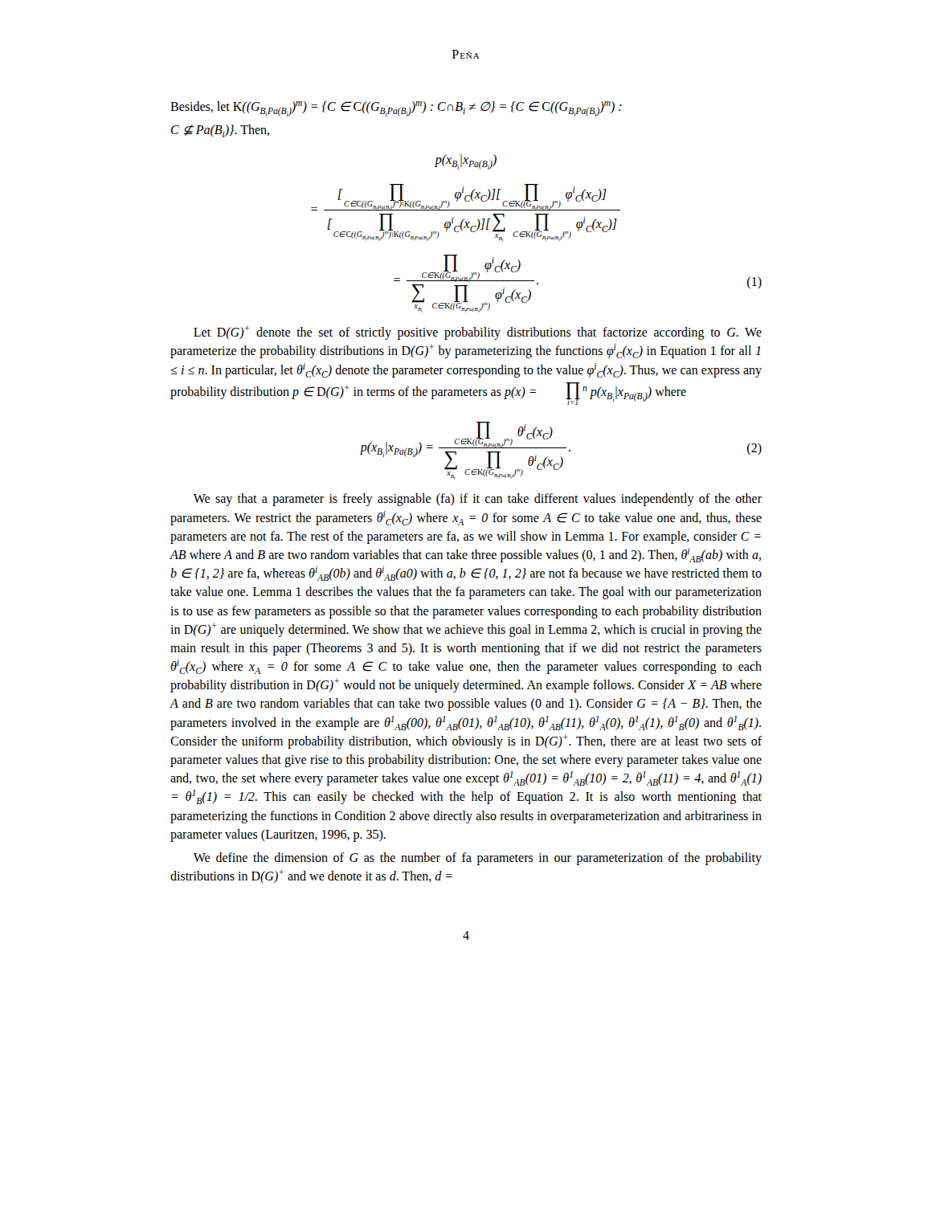Peña
Besides, let K((GBiPa(Bi))m) = {C ∈ C((GBiPa(Bi))m) : C∩Bi ≠ ∅} = {C ∈ C((GBiPa(Bi))m) :
C ⊈ Pa(Bi)}. Then,
p(xBi|xPa(Bi))
= [∏C∈C((GBiPa(Bi))m)\K((GBiPa(Bi))m) φiC(xC)][∏C∈K((GBiPa(Bi))m) φiC(xC)] [∏C∈C((GBiPa(Bi))m)\K((GBiPa(Bi))m) φiC(xC)][∑xBi ∏C∈K((GBiPa(Bi))m) φiC(xC)]
= ∏C∈K((GBiPa(Bi))m) φiC(xC) ∑xBi ∏C∈K((GBiPa(Bi))m) φiC(xC) . (1)
Let D(G)+ denote the set of strictly positive probability distributions that factorize according to G. We parameterize the probability distributions in D(G)+ by parameterizing the functions φiC(xC) in Equation 1 for all 1 ≤ i ≤ n. In particular, let θiC(xC) denote the parameter corresponding to the value φiC(xC). Thus, we can express any probability distribution p ∈ D(G)+ in terms of the parameters as p(x) = ∏i=1n p(xBi|xPa(Bi)) where
p(xBi|xPa(Bi)) = ∏C∈K((GBiPa(Bi))m) θiC(xC) ∑xBi ∏C∈K((GBiPa(Bi))m) θiC(xC) . (2)
We say that a parameter is freely assignable (fa) if it can take different values independently of the other parameters. We restrict the parameters θiC(xC) where xA = 0 for some A ∈ C to take value one and, thus, these parameters are not fa. The rest of the parameters are fa, as we will show in Lemma 1. For example, consider C = AB where A and B are two random variables that can take three possible values (0, 1 and 2). Then, θiAB(ab) with a, b ∈ {1, 2} are fa, whereas θiAB(0b) and θiAB(a0) with a, b ∈ {0, 1, 2} are not fa because we have restricted them to take value one. Lemma 1 describes the values that the fa parameters can take. The goal with our parameterization is to use as few parameters as possible so that the parameter values corresponding to each probability distribution in D(G)+ are uniquely determined. We show that we achieve this goal in Lemma 2, which is crucial in proving the main result in this paper (Theorems 3 and 5). It is worth mentioning that if we did not restrict the parameters θiC(xC) where xA = 0 for some A ∈ C to take value one, then the parameter values corresponding to each probability distribution in D(G)+ would not be uniquely determined. An example follows. Consider X = AB where A and B are two random variables that can take two possible values (0 and 1). Consider G = {A − B}. Then, the parameters involved in the example are θ1AB(00), θ1AB(01), θ1AB(10), θ1AB(11), θ1A(0), θ1A(1), θ1B(0) and θ1B(1). Consider the uniform probability distribution, which obviously is in D(G)+. Then, there are at least two sets of parameter values that give rise to this probability distribution: One, the set where every parameter takes value one and, two, the set where every parameter takes value one except θ1AB(01) = θ1AB(10) = 2, θ1AB(11) = 4, and θ1A(1) = θ1B(1) = 1/2. This can easily be checked with the help of Equation 2. It is also worth mentioning that parameterizing the functions in Condition 2 above directly also results in overparameterization and arbitrariness in parameter values (Lauritzen, 1996, p. 35).
We define the dimension of G as the number of fa parameters in our parameterization of the probability distributions in D(G)+ and we denote it as d. Then, d =
4